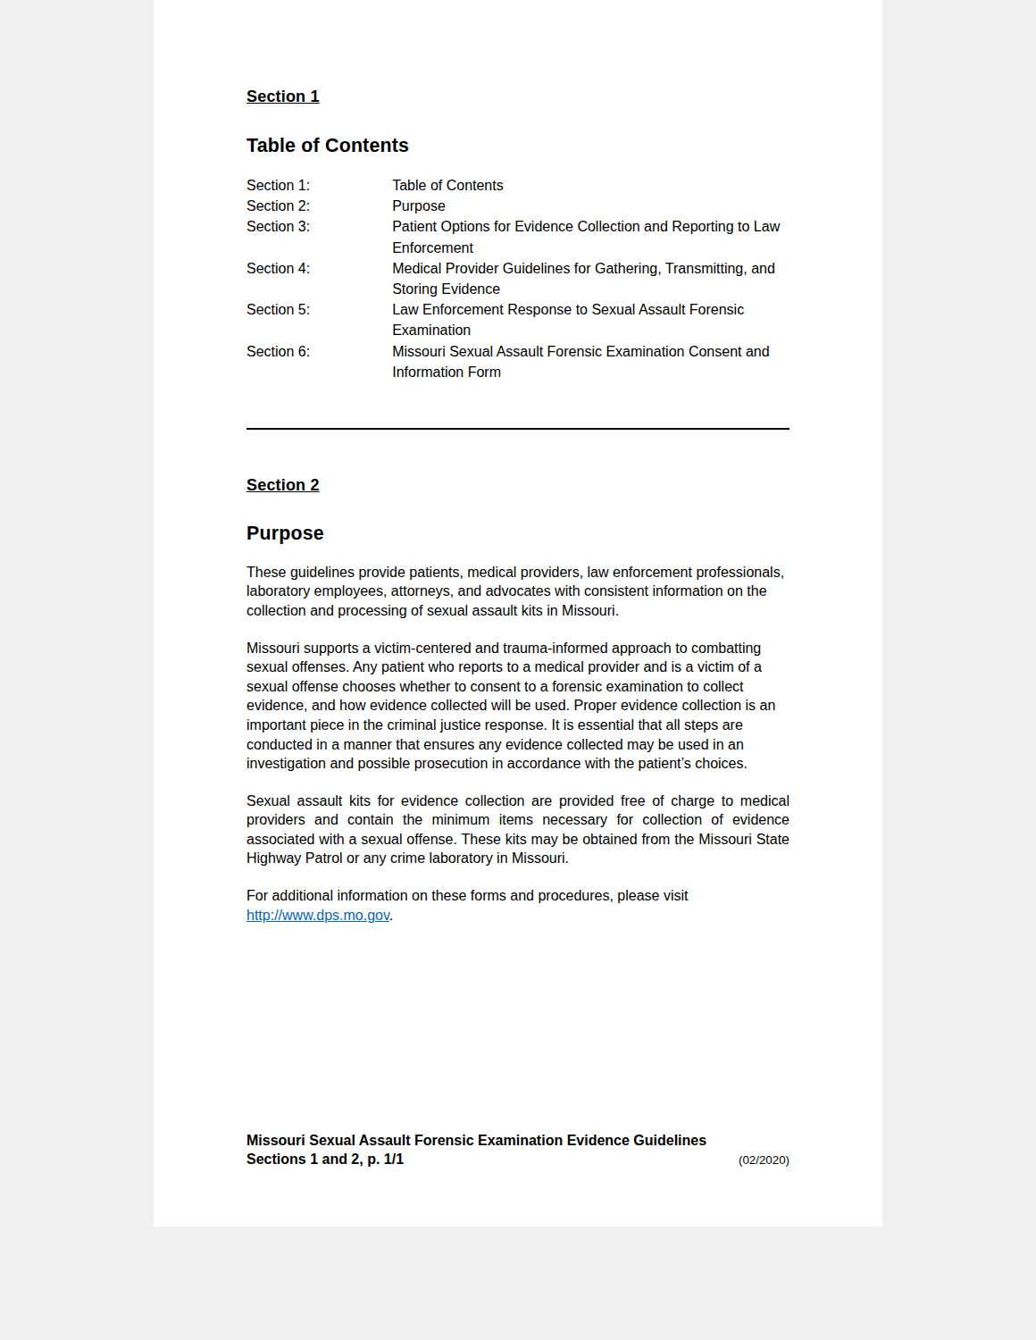Section 1
Table of Contents
Section 1: Table of Contents
Section 2: Purpose
Section 3: Patient Options for Evidence Collection and Reporting to Law Enforcement
Section 4: Medical Provider Guidelines for Gathering, Transmitting, and Storing Evidence
Section 5: Law Enforcement Response to Sexual Assault Forensic Examination
Section 6: Missouri Sexual Assault Forensic Examination Consent and Information Form
Section 2
Purpose
These guidelines provide patients, medical providers, law enforcement professionals, laboratory employees, attorneys, and advocates with consistent information on the collection and processing of sexual assault kits in Missouri.
Missouri supports a victim-centered and trauma-informed approach to combatting sexual offenses. Any patient who reports to a medical provider and is a victim of a sexual offense chooses whether to consent to a forensic examination to collect evidence, and how evidence collected will be used. Proper evidence collection is an important piece in the criminal justice response. It is essential that all steps are conducted in a manner that ensures any evidence collected may be used in an investigation and possible prosecution in accordance with the patient’s choices.
Sexual assault kits for evidence collection are provided free of charge to medical providers and contain the minimum items necessary for collection of evidence associated with a sexual offense. These kits may be obtained from the Missouri State Highway Patrol or any crime laboratory in Missouri.
For additional information on these forms and procedures, please visit http://www.dps.mo.gov.
Missouri Sexual Assault Forensic Examination Evidence Guidelines
Sections 1 and 2, p. 1/1 (02/2020)